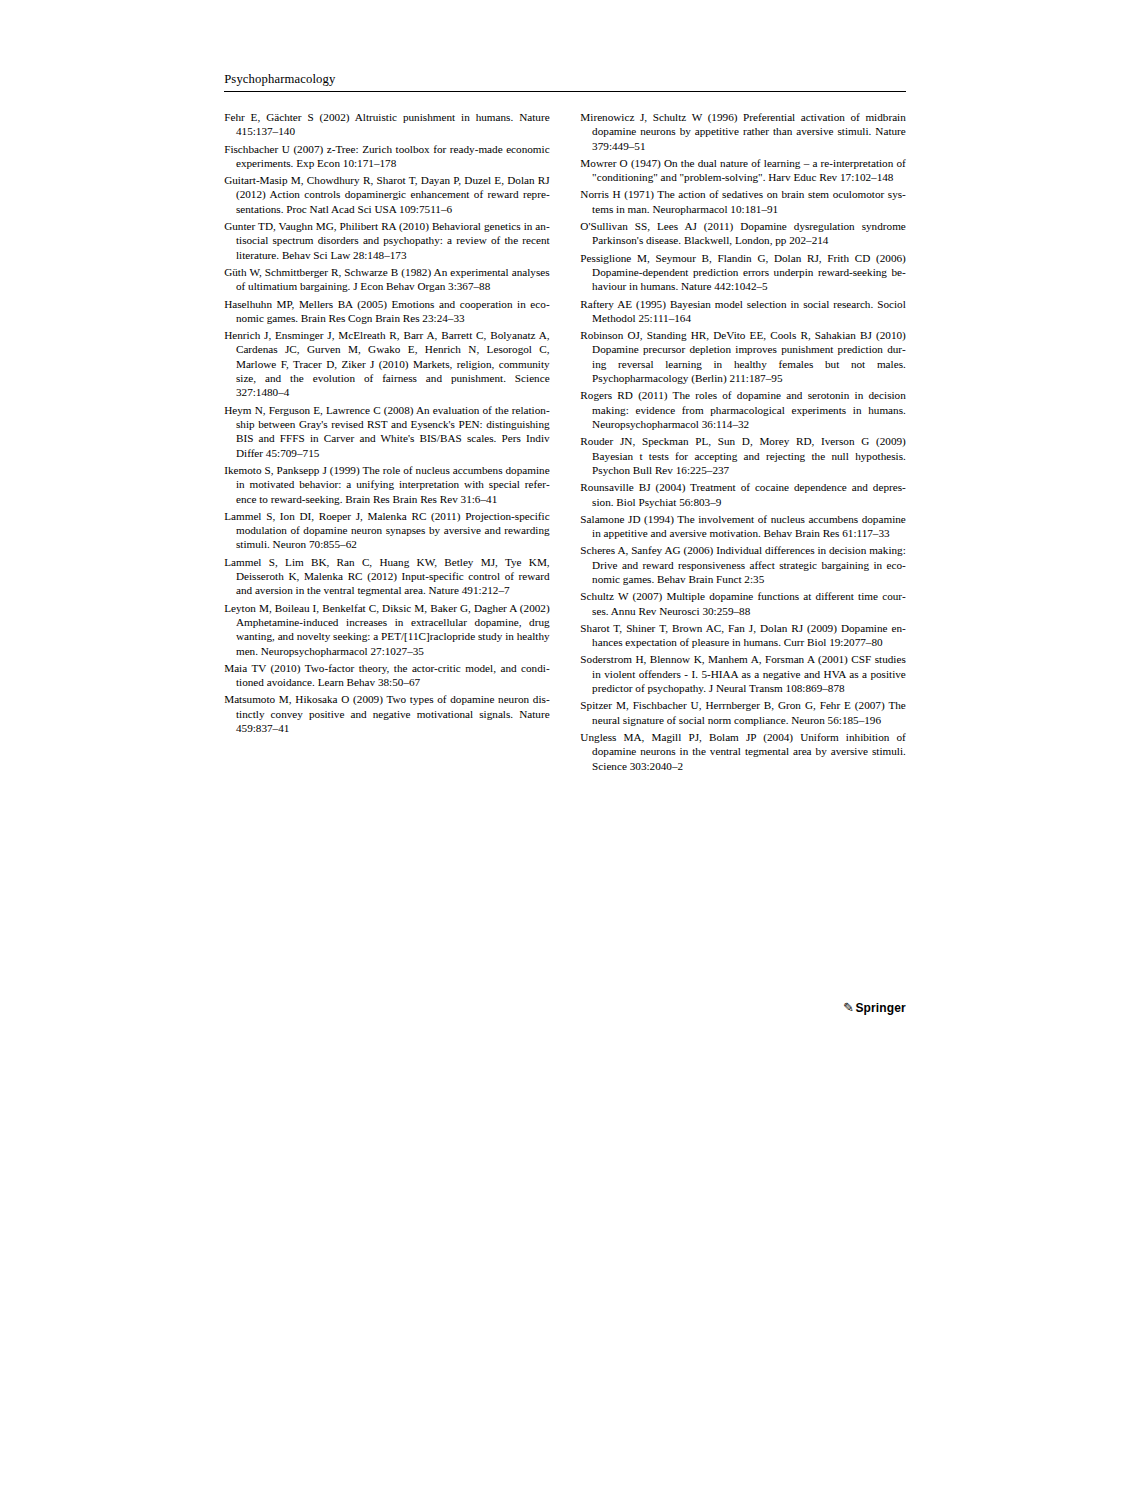Psychopharmacology
Fehr E, Gächter S (2002) Altruistic punishment in humans. Nature 415:137–140
Fischbacher U (2007) z-Tree: Zurich toolbox for ready-made economic experiments. Exp Econ 10:171–178
Guitart-Masip M, Chowdhury R, Sharot T, Dayan P, Duzel E, Dolan RJ (2012) Action controls dopaminergic enhancement of reward representations. Proc Natl Acad Sci USA 109:7511–6
Gunter TD, Vaughn MG, Philibert RA (2010) Behavioral genetics in antisocial spectrum disorders and psychopathy: a review of the recent literature. Behav Sci Law 28:148–173
Güth W, Schmittberger R, Schwarze B (1982) An experimental analyses of ultimatium bargaining. J Econ Behav Organ 3:367–88
Haselhuhn MP, Mellers BA (2005) Emotions and cooperation in economic games. Brain Res Cogn Brain Res 23:24–33
Henrich J, Ensminger J, McElreath R, Barr A, Barrett C, Bolyanatz A, Cardenas JC, Gurven M, Gwako E, Henrich N, Lesorogol C, Marlowe F, Tracer D, Ziker J (2010) Markets, religion, community size, and the evolution of fairness and punishment. Science 327:1480–4
Heym N, Ferguson E, Lawrence C (2008) An evaluation of the relationship between Gray's revised RST and Eysenck's PEN: distinguishing BIS and FFFS in Carver and White's BIS/BAS scales. Pers Indiv Differ 45:709–715
Ikemoto S, Panksepp J (1999) The role of nucleus accumbens dopamine in motivated behavior: a unifying interpretation with special reference to reward-seeking. Brain Res Brain Res Rev 31:6–41
Lammel S, Ion DI, Roeper J, Malenka RC (2011) Projection-specific modulation of dopamine neuron synapses by aversive and rewarding stimuli. Neuron 70:855–62
Lammel S, Lim BK, Ran C, Huang KW, Betley MJ, Tye KM, Deisseroth K, Malenka RC (2012) Input-specific control of reward and aversion in the ventral tegmental area. Nature 491:212–7
Leyton M, Boileau I, Benkelfat C, Diksic M, Baker G, Dagher A (2002) Amphetamine-induced increases in extracellular dopamine, drug wanting, and novelty seeking: a PET/[11C]raclopride study in healthy men. Neuropsychopharmacol 27:1027–35
Maia TV (2010) Two-factor theory, the actor-critic model, and conditioned avoidance. Learn Behav 38:50–67
Matsumoto M, Hikosaka O (2009) Two types of dopamine neuron distinctly convey positive and negative motivational signals. Nature 459:837–41
Mirenowicz J, Schultz W (1996) Preferential activation of midbrain dopamine neurons by appetitive rather than aversive stimuli. Nature 379:449–51
Mowrer O (1947) On the dual nature of learning – a re-interpretation of "conditioning" and "problem-solving". Harv Educ Rev 17:102–148
Norris H (1971) The action of sedatives on brain stem oculomotor systems in man. Neuropharmacol 10:181–91
O'Sullivan SS, Lees AJ (2011) Dopamine dysregulation syndrome Parkinson's disease. Blackwell, London, pp 202–214
Pessiglione M, Seymour B, Flandin G, Dolan RJ, Frith CD (2006) Dopamine-dependent prediction errors underpin reward-seeking behaviour in humans. Nature 442:1042–5
Raftery AE (1995) Bayesian model selection in social research. Sociol Methodol 25:111–164
Robinson OJ, Standing HR, DeVito EE, Cools R, Sahakian BJ (2010) Dopamine precursor depletion improves punishment prediction during reversal learning in healthy females but not males. Psychopharmacology (Berlin) 211:187–95
Rogers RD (2011) The roles of dopamine and serotonin in decision making: evidence from pharmacological experiments in humans. Neuropsychopharmacol 36:114–32
Rouder JN, Speckman PL, Sun D, Morey RD, Iverson G (2009) Bayesian t tests for accepting and rejecting the null hypothesis. Psychon Bull Rev 16:225–237
Rounsaville BJ (2004) Treatment of cocaine dependence and depression. Biol Psychiat 56:803–9
Salamone JD (1994) The involvement of nucleus accumbens dopamine in appetitive and aversive motivation. Behav Brain Res 61:117–33
Scheres A, Sanfey AG (2006) Individual differences in decision making: Drive and reward responsiveness affect strategic bargaining in economic games. Behav Brain Funct 2:35
Schultz W (2007) Multiple dopamine functions at different time courses. Annu Rev Neurosci 30:259–88
Sharot T, Shiner T, Brown AC, Fan J, Dolan RJ (2009) Dopamine enhances expectation of pleasure in humans. Curr Biol 19:2077–80
Soderstrom H, Blennow K, Manhem A, Forsman A (2001) CSF studies in violent offenders - I. 5-HIAA as a negative and HVA as a positive predictor of psychopathy. J Neural Transm 108:869–878
Spitzer M, Fischbacher U, Herrnberger B, Gron G, Fehr E (2007) The neural signature of social norm compliance. Neuron 56:185–196
Ungless MA, Magill PJ, Bolam JP (2004) Uniform inhibition of dopamine neurons in the ventral tegmental area by aversive stimuli. Science 303:2040–2
✎Springer